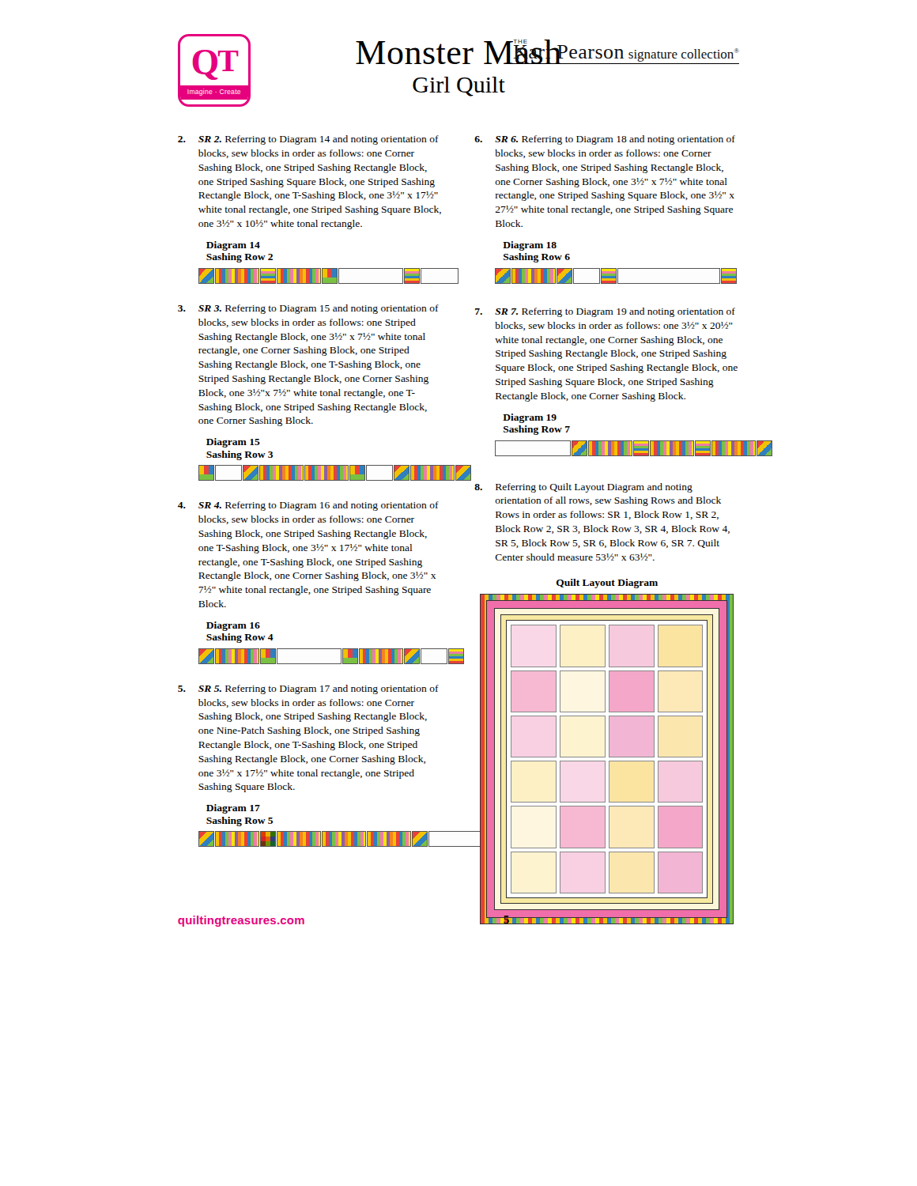QT
Imagine · Create
THE Kari Pearson signature collection®
Monster Mash
Girl Quilt
2.
SR 2. Referring to Diagram 14 and noting orientation of blocks, sew blocks in order as follows: one Corner Sashing Block, one Striped Sashing Rectangle Block, one Striped Sashing Square Block, one Striped Sashing Rectangle Block, one T-Sashing Block, one 3½" x 17½" white tonal rectangle, one Striped Sashing Square Block, one 3½" x 10½" white tonal rectangle.
Diagram 14 Sashing Row 2
3.
SR 3. Referring to Diagram 15 and noting orientation of blocks, sew blocks in order as follows: one Striped Sashing Rectangle Block, one 3½" x 7½" white tonal rectangle, one Corner Sashing Block, one Striped Sashing Rectangle Block, one T-Sashing Block, one Striped Sashing Rectangle Block, one Corner Sashing Block, one 3½"x 7½" white tonal rectangle, one T-Sashing Block, one Striped Sashing Rectangle Block, one Corner Sashing Block.
Diagram 15 Sashing Row 3
4.
SR 4. Referring to Diagram 16 and noting orientation of blocks, sew blocks in order as follows: one Corner Sashing Block, one Striped Sashing Rectangle Block, one T-Sashing Block, one 3½" x 17½" white tonal rectangle, one T-Sashing Block, one Striped Sashing Rectangle Block, one Corner Sashing Block, one 3½" x 7½" white tonal rectangle, one Striped Sashing Square Block.
Diagram 16 Sashing Row 4
5.
SR 5. Referring to Diagram 17 and noting orientation of blocks, sew blocks in order as follows: one Corner Sashing Block, one Striped Sashing Rectangle Block, one Nine-Patch Sashing Block, one Striped Sashing Rectangle Block, one T-Sashing Block, one Striped Sashing Rectangle Block, one Corner Sashing Block, one 3½" x 17½" white tonal rectangle, one Striped Sashing Square Block.
Diagram 17 Sashing Row 5
6.
SR 6. Referring to Diagram 18 and noting orientation of blocks, sew blocks in order as follows: one Corner Sashing Block, one Striped Sashing Rectangle Block, one Corner Sashing Block, one 3½" x 7½" white tonal rectangle, one Striped Sashing Square Block, one 3½" x 27½" white tonal rectangle, one Striped Sashing Square Block.
Diagram 18 Sashing Row 6
7.
SR 7. Referring to Diagram 19 and noting orientation of blocks, sew blocks in order as follows: one 3½" x 20½" white tonal rectangle, one Corner Sashing Block, one Striped Sashing Rectangle Block, one Striped Sashing Square Block, one Striped Sashing Rectangle Block, one Striped Sashing Square Block, one Striped Sashing Rectangle Block, one Corner Sashing Block.
Diagram 19 Sashing Row 7
8.
Referring to Quilt Layout Diagram and noting orientation of all rows, sew Sashing Rows and Block Rows in order as follows: SR 1, Block Row 1, SR 2, Block Row 2, SR 3, Block Row 3, SR 4, Block Row 4, SR 5, Block Row 5, SR 6, Block Row 6, SR 7. Quilt Center should measure 53½" x 63½".
Quilt Layout Diagram
quiltingtreasures.com
5